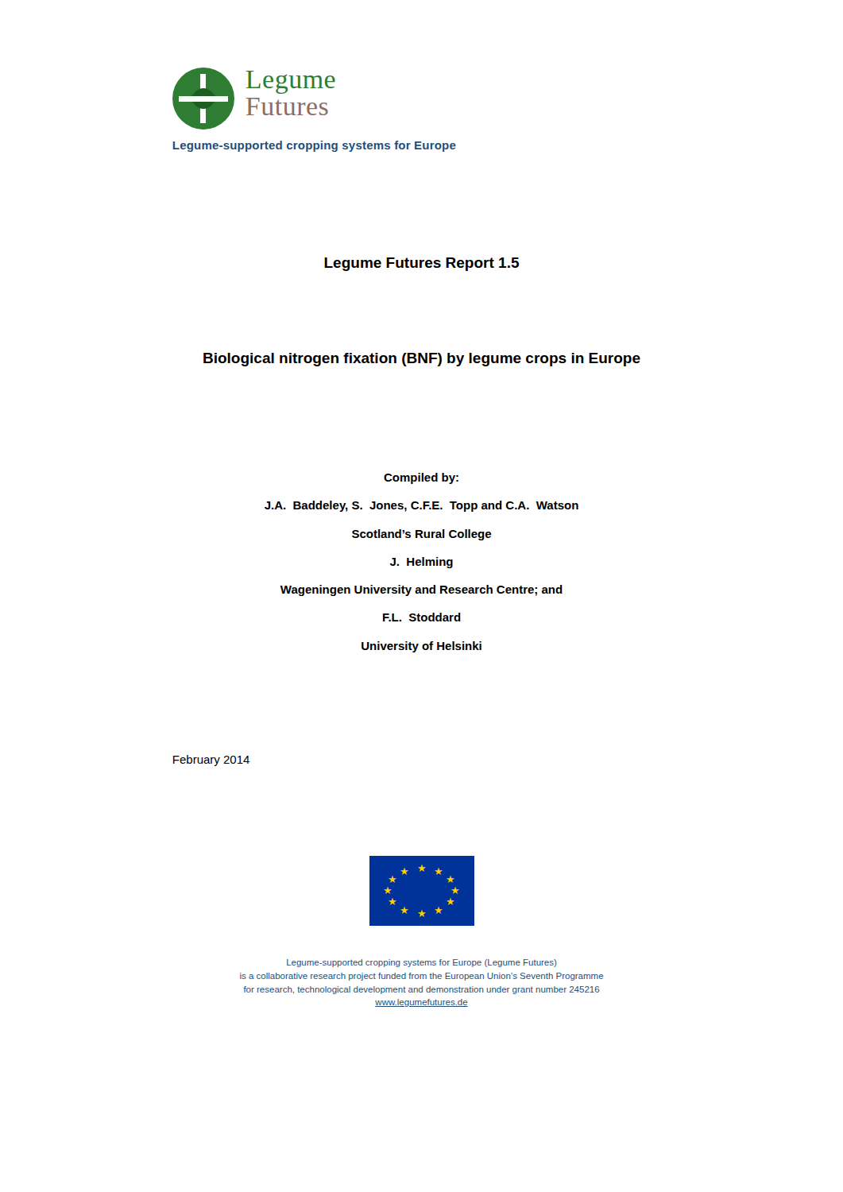Legume Futures
Legume-supported cropping systems for Europe
Legume Futures Report 1.5
Biological nitrogen fixation (BNF) by legume crops in Europe
Compiled by:
J.A. Baddeley, S. Jones, C.F.E. Topp and C.A. Watson
Scotland’s Rural College
J. Helming
Wageningen University and Research Centre; and
F.L. Stoddard
University of Helsinki
February 2014
★ ★ ★ ★ ★ ★ ★ ★ ★ ★ ★ ★
Legume-supported cropping systems for Europe (Legume Futures)
is a collaborative research project funded from the European Union’s Seventh Programme
for research, technological development and demonstration under grant number 245216
www.legumefutures.de